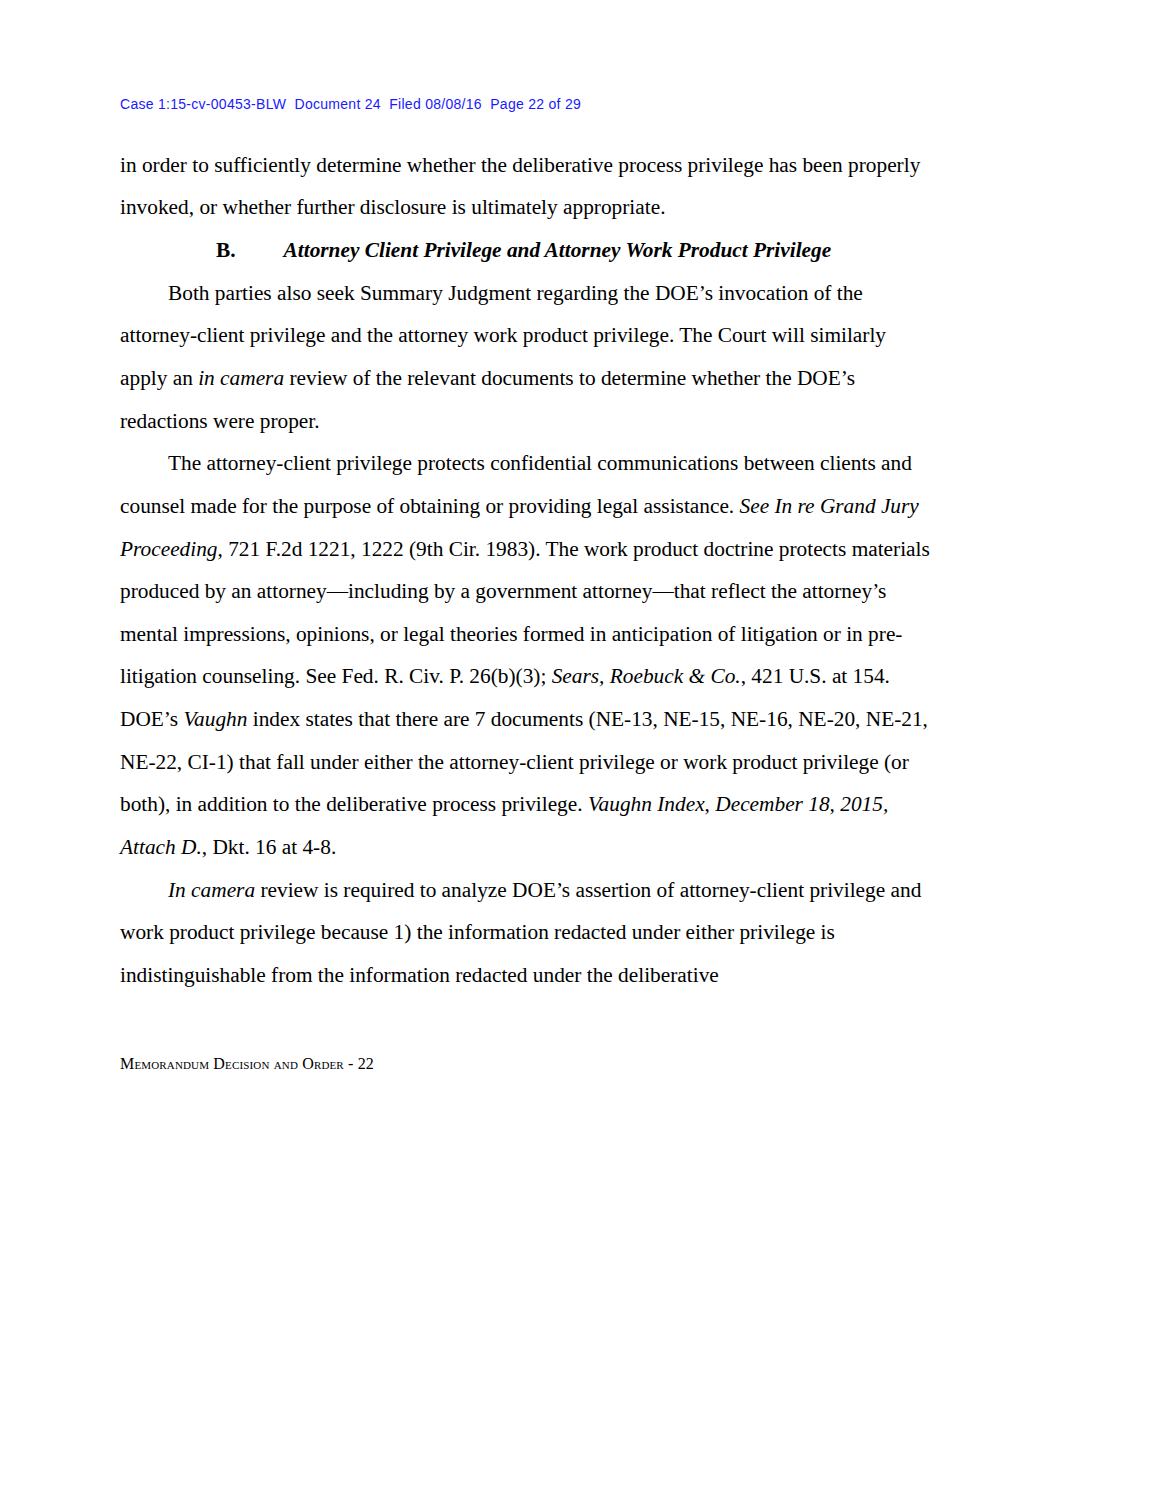Case 1:15-cv-00453-BLW Document 24 Filed 08/08/16 Page 22 of 29
in order to sufficiently determine whether the deliberative process privilege has been properly invoked, or whether further disclosure is ultimately appropriate.
B. Attorney Client Privilege and Attorney Work Product Privilege
Both parties also seek Summary Judgment regarding the DOE’s invocation of the attorney-client privilege and the attorney work product privilege. The Court will similarly apply an in camera review of the relevant documents to determine whether the DOE’s redactions were proper.
The attorney-client privilege protects confidential communications between clients and counsel made for the purpose of obtaining or providing legal assistance. See In re Grand Jury Proceeding, 721 F.2d 1221, 1222 (9th Cir. 1983). The work product doctrine protects materials produced by an attorney—including by a government attorney—that reflect the attorney’s mental impressions, opinions, or legal theories formed in anticipation of litigation or in pre-litigation counseling. See Fed. R. Civ. P. 26(b)(3); Sears, Roebuck & Co., 421 U.S. at 154. DOE’s Vaughn index states that there are 7 documents (NE-13, NE-15, NE-16, NE-20, NE-21, NE-22, CI-1) that fall under either the attorney-client privilege or work product privilege (or both), in addition to the deliberative process privilege. Vaughn Index, December 18, 2015, Attach D., Dkt. 16 at 4-8.
In camera review is required to analyze DOE’s assertion of attorney-client privilege and work product privilege because 1) the information redacted under either privilege is indistinguishable from the information redacted under the deliberative
Memorandum Decision and Order - 22